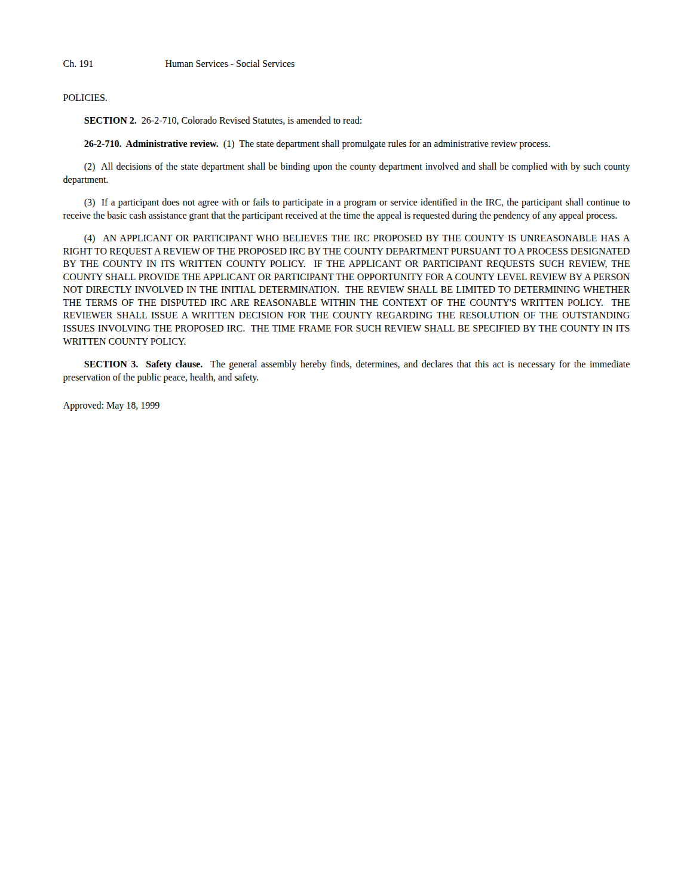Ch. 191
Human Services - Social Services
POLICIES.
SECTION 2. 26-2-710, Colorado Revised Statutes, is amended to read:
26-2-710. Administrative review. (1) The state department shall promulgate rules for an administrative review process.
(2) All decisions of the state department shall be binding upon the county department involved and shall be complied with by such county department.
(3) If a participant does not agree with or fails to participate in a program or service identified in the IRC, the participant shall continue to receive the basic cash assistance grant that the participant received at the time the appeal is requested during the pendency of any appeal process.
(4) AN APPLICANT OR PARTICIPANT WHO BELIEVES THE IRC PROPOSED BY THE COUNTY IS UNREASONABLE HAS A RIGHT TO REQUEST A REVIEW OF THE PROPOSED IRC BY THE COUNTY DEPARTMENT PURSUANT TO A PROCESS DESIGNATED BY THE COUNTY IN ITS WRITTEN COUNTY POLICY. IF THE APPLICANT OR PARTICIPANT REQUESTS SUCH REVIEW, THE COUNTY SHALL PROVIDE THE APPLICANT OR PARTICIPANT THE OPPORTUNITY FOR A COUNTY LEVEL REVIEW BY A PERSON NOT DIRECTLY INVOLVED IN THE INITIAL DETERMINATION. THE REVIEW SHALL BE LIMITED TO DETERMINING WHETHER THE TERMS OF THE DISPUTED IRC ARE REASONABLE WITHIN THE CONTEXT OF THE COUNTY'S WRITTEN POLICY. THE REVIEWER SHALL ISSUE A WRITTEN DECISION FOR THE COUNTY REGARDING THE RESOLUTION OF THE OUTSTANDING ISSUES INVOLVING THE PROPOSED IRC. THE TIME FRAME FOR SUCH REVIEW SHALL BE SPECIFIED BY THE COUNTY IN ITS WRITTEN COUNTY POLICY.
SECTION 3. Safety clause. The general assembly hereby finds, determines, and declares that this act is necessary for the immediate preservation of the public peace, health, and safety.
Approved: May 18, 1999